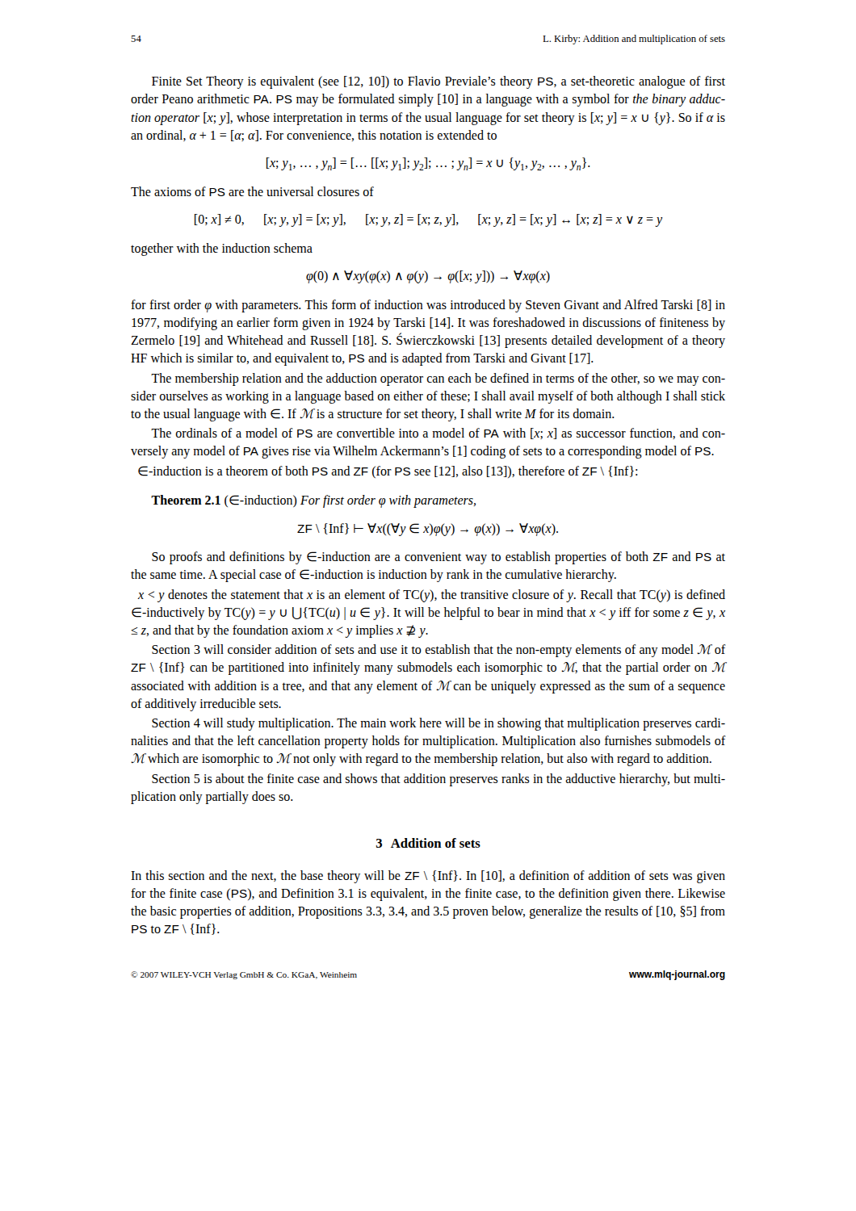54 L. Kirby: Addition and multiplication of sets
Finite Set Theory is equivalent (see [12, 10]) to Flavio Previale’s theory PS, a set-theoretic analogue of first order Peano arithmetic PA. PS may be formulated simply [10] in a language with a symbol for the binary adduction operator [x; y], whose interpretation in terms of the usual language for set theory is [x; y] = x ∪ {y}. So if α is an ordinal, α + 1 = [α; α]. For convenience, this notation is extended to
[x; y1, … , yn] = [… [[x; y1]; y2]; … ; yn] = x ∪ {y1, y2, … , yn}.
The axioms of PS are the universal closures of
[0; x] ≠ 0, [x; y, y] = [x; y], [x; y, z] = [x; z, y], [x; y, z] = [x; y] ↔ [x; z] = x ∨ z = y
together with the induction schema
φ(0) ∧ ∀xy(φ(x) ∧ φ(y) → φ([x; y])) → ∀xφ(x)
for first order φ with parameters. This form of induction was introduced by Steven Givant and Alfred Tarski [8] in 1977, modifying an earlier form given in 1924 by Tarski [14]. It was foreshadowed in discussions of finiteness by Zermelo [19] and Whitehead and Russell [18]. S. Świerczkowski [13] presents detailed development of a theory HF which is similar to, and equivalent to, PS and is adapted from Tarski and Givant [17].
The membership relation and the adduction operator can each be defined in terms of the other, so we may consider ourselves as working in a language based on either of these; I shall avail myself of both although I shall stick to the usual language with ∈. If ℳ is a structure for set theory, I shall write M for its domain.
The ordinals of a model of PS are convertible into a model of PA with [x; x] as successor function, and conversely any model of PA gives rise via Wilhelm Ackermann’s [1] coding of sets to a corresponding model of PS.
∈-induction is a theorem of both PS and ZF (for PS see [12], also [13]), therefore of ZF \ {Inf}:
Theorem 2.1 (∈-induction) For first order φ with parameters,
ZF \ {Inf} ⊢ ∀x((∀y ∈ x)φ(y) → φ(x)) → ∀xφ(x).
So proofs and definitions by ∈-induction are a convenient way to establish properties of both ZF and PS at the same time. A special case of ∈-induction is induction by rank in the cumulative hierarchy.
x < y denotes the statement that x is an element of TC(y), the transitive closure of y. Recall that TC(y) is defined ∈-inductively by TC(y) = y ∪ ⋃{TC(u) | u ∈ y}. It will be helpful to bear in mind that x < y iff for some z ∈ y, x ≤ z, and that by the foundation axiom x < y implies x ⊉ y.
Section 3 will consider addition of sets and use it to establish that the non-empty elements of any model ℳ of ZF \ {Inf} can be partitioned into infinitely many submodels each isomorphic to ℳ, that the partial order on ℳ associated with addition is a tree, and that any element of ℳ can be uniquely expressed as the sum of a sequence of additively irreducible sets.
Section 4 will study multiplication. The main work here will be in showing that multiplication preserves cardinalities and that the left cancellation property holds for multiplication. Multiplication also furnishes submodels of ℳ which are isomorphic to ℳ not only with regard to the membership relation, but also with regard to addition.
Section 5 is about the finite case and shows that addition preserves ranks in the adductive hierarchy, but multiplication only partially does so.
3 Addition of sets
In this section and the next, the base theory will be ZF \ {Inf}. In [10], a definition of addition of sets was given for the finite case (PS), and Definition 3.1 is equivalent, in the finite case, to the definition given there. Likewise the basic properties of addition, Propositions 3.3, 3.4, and 3.5 proven below, generalize the results of [10, §5] from PS to ZF \ {Inf}.
© 2007 WILEY-VCH Verlag GmbH & Co. KGaA, Weinheim www.mlq-journal.org